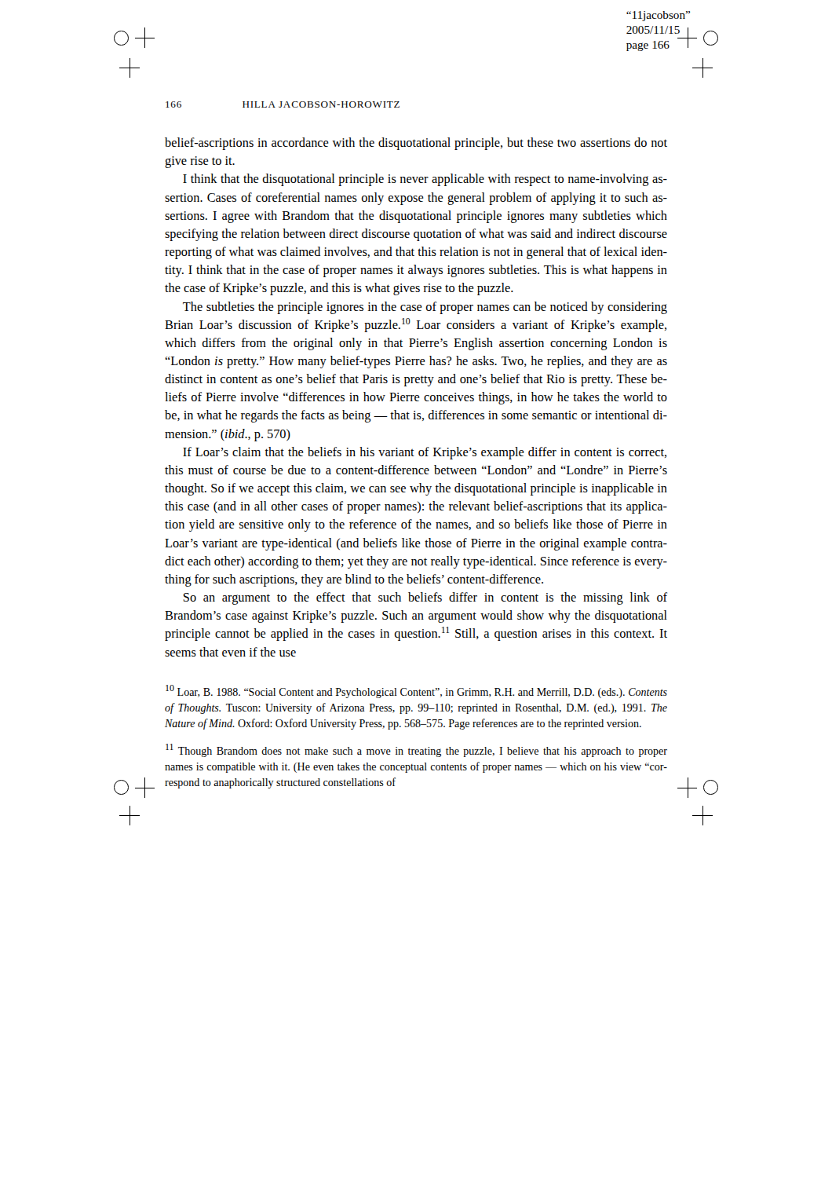“11jacobson”
2005/11/15
page 166
166 Hilla Jacobson-Horowitz
belief-ascriptions in accordance with the disquotational principle, but these two assertions do not give rise to it.
I think that the disquotational principle is never applicable with respect to name-involving assertion. Cases of coreferential names only expose the general problem of applying it to such assertions. I agree with Brandom that the disquotational principle ignores many subtleties which specifying the relation between direct discourse quotation of what was said and indirect discourse reporting of what was claimed involves, and that this relation is not in general that of lexical identity. I think that in the case of proper names it always ignores subtleties. This is what happens in the case of Kripke’s puzzle, and this is what gives rise to the puzzle.
The subtleties the principle ignores in the case of proper names can be noticed by considering Brian Loar’s discussion of Kripke’s puzzle.10 Loar considers a variant of Kripke’s example, which differs from the original only in that Pierre’s English assertion concerning London is “London is pretty.” How many belief-types Pierre has? he asks. Two, he replies, and they are as distinct in content as one’s belief that Paris is pretty and one’s belief that Rio is pretty. These beliefs of Pierre involve “differences in how Pierre conceives things, in how he takes the world to be, in what he regards the facts as being — that is, differences in some semantic or intentional dimension.” (ibid., p. 570)
If Loar’s claim that the beliefs in his variant of Kripke’s example differ in content is correct, this must of course be due to a content-difference between “London” and “Londre” in Pierre’s thought. So if we accept this claim, we can see why the disquotational principle is inapplicable in this case (and in all other cases of proper names): the relevant belief-ascriptions that its application yield are sensitive only to the reference of the names, and so beliefs like those of Pierre in Loar’s variant are type-identical (and beliefs like those of Pierre in the original example contradict each other) according to them; yet they are not really type-identical. Since reference is everything for such ascriptions, they are blind to the beliefs’ content-difference.
So an argument to the effect that such beliefs differ in content is the missing link of Brandom’s case against Kripke’s puzzle. Such an argument would show why the disquotational principle cannot be applied in the cases in question.11 Still, a question arises in this context. It seems that even if the use
10 Loar, B. 1988. “Social Content and Psychological Content”, in Grimm, R.H. and Merrill, D.D. (eds.). Contents of Thoughts. Tuscon: University of Arizona Press, pp. 99–110; reprinted in Rosenthal, D.M. (ed.), 1991. The Nature of Mind. Oxford: Oxford University Press, pp. 568–575. Page references are to the reprinted version.
11 Though Brandom does not make such a move in treating the puzzle, I believe that his approach to proper names is compatible with it. (He even takes the conceptual contents of proper names — which on his view “correspond to anaphorically structured constellations of